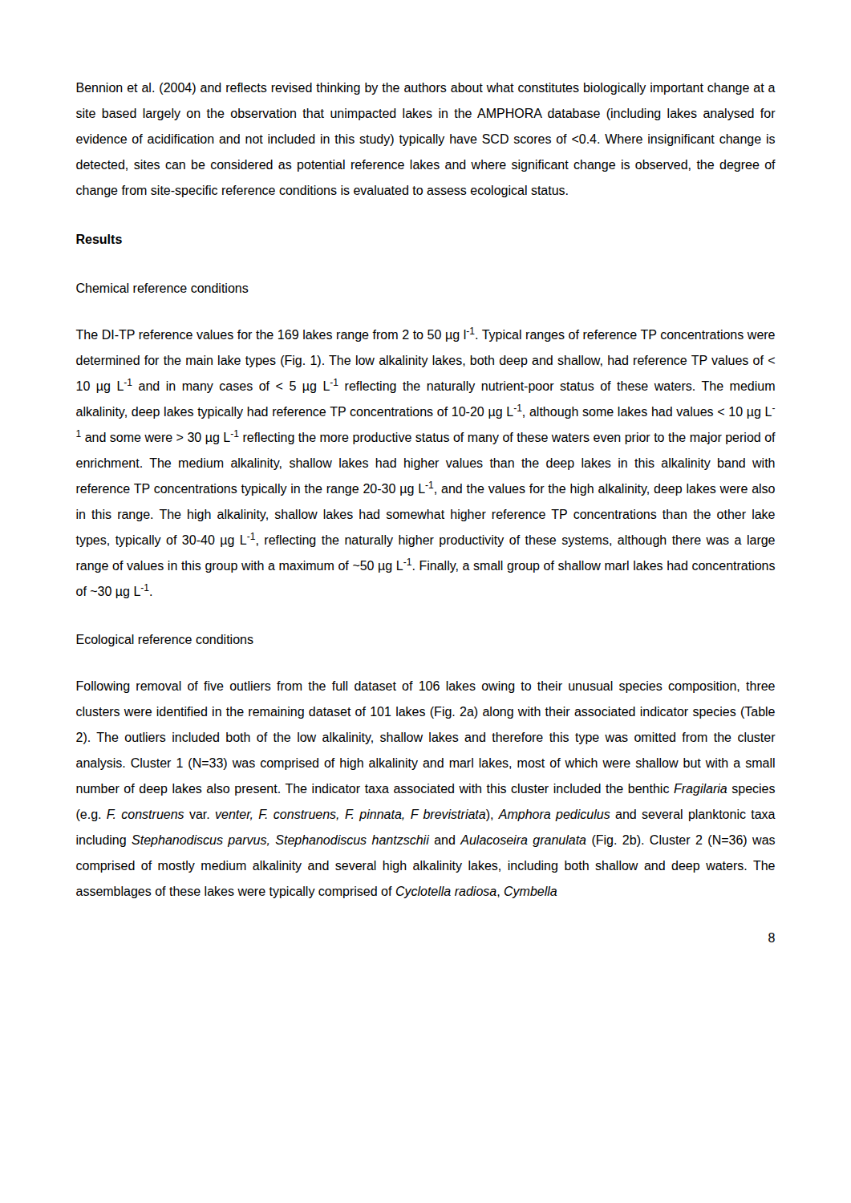Bennion et al. (2004) and reflects revised thinking by the authors about what constitutes biologically important change at a site based largely on the observation that unimpacted lakes in the AMPHORA database (including lakes analysed for evidence of acidification and not included in this study) typically have SCD scores of <0.4. Where insignificant change is detected, sites can be considered as potential reference lakes and where significant change is observed, the degree of change from site-specific reference conditions is evaluated to assess ecological status.
Results
Chemical reference conditions
The DI-TP reference values for the 169 lakes range from 2 to 50 µg l-1. Typical ranges of reference TP concentrations were determined for the main lake types (Fig. 1). The low alkalinity lakes, both deep and shallow, had reference TP values of < 10 µg L-1 and in many cases of < 5 µg L-1 reflecting the naturally nutrient-poor status of these waters. The medium alkalinity, deep lakes typically had reference TP concentrations of 10-20 µg L-1, although some lakes had values < 10 µg L-1 and some were > 30 µg L-1 reflecting the more productive status of many of these waters even prior to the major period of enrichment. The medium alkalinity, shallow lakes had higher values than the deep lakes in this alkalinity band with reference TP concentrations typically in the range 20-30 µg L-1, and the values for the high alkalinity, deep lakes were also in this range. The high alkalinity, shallow lakes had somewhat higher reference TP concentrations than the other lake types, typically of 30-40 µg L-1, reflecting the naturally higher productivity of these systems, although there was a large range of values in this group with a maximum of ~50 µg L-1. Finally, a small group of shallow marl lakes had concentrations of ~30 µg L-1.
Ecological reference conditions
Following removal of five outliers from the full dataset of 106 lakes owing to their unusual species composition, three clusters were identified in the remaining dataset of 101 lakes (Fig. 2a) along with their associated indicator species (Table 2). The outliers included both of the low alkalinity, shallow lakes and therefore this type was omitted from the cluster analysis. Cluster 1 (N=33) was comprised of high alkalinity and marl lakes, most of which were shallow but with a small number of deep lakes also present. The indicator taxa associated with this cluster included the benthic Fragilaria species (e.g. F. construens var. venter, F. construens, F. pinnata, F brevistriata), Amphora pediculus and several planktonic taxa including Stephanodiscus parvus, Stephanodiscus hantzschii and Aulacoseira granulata (Fig. 2b). Cluster 2 (N=36) was comprised of mostly medium alkalinity and several high alkalinity lakes, including both shallow and deep waters. The assemblages of these lakes were typically comprised of Cyclotella radiosa, Cymbella
8